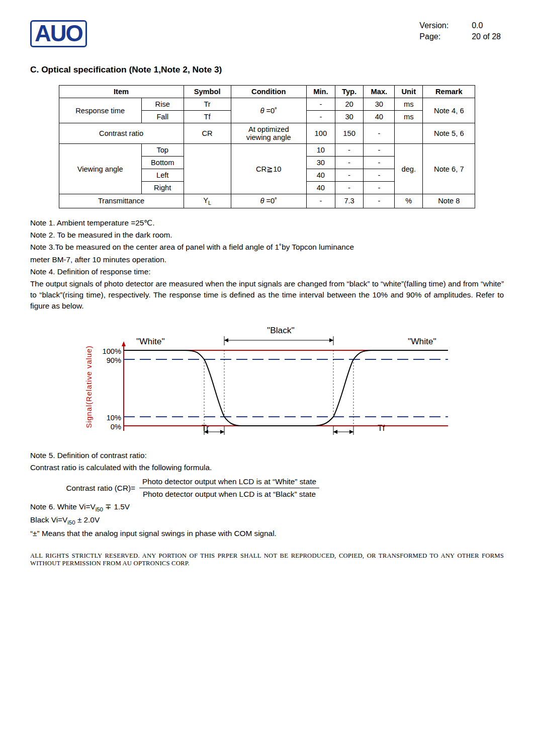AUO
| Version: | 0.0 |
| Page: | 20 of 28 |
C. Optical specification (Note 1,Note 2, Note 3)
| Item | Symbol | Condition | Min. | Typ. | Max. | Unit | Remark |
| --- | --- | --- | --- | --- | --- | --- | --- |
| Response time | Rise | Tr | θ =0˚ | - | 20 | 30 | ms | Note 4, 6 |
| Fall | Tf | - | 30 | 40 | ms |
| Contrast ratio | CR | At optimized viewing angle | 100 | 150 | - | | Note 5, 6 |
| Viewing angle | Top | | CR≧10 | 10 | - | - | deg. | Note 6, 7 |
| Bottom | 30 | - | - |
| Left | 40 | - | - |
| Right | 40 | - | - |
| Transmittance | Y L | θ =0˚ | - | 7.3 | - | % | Note 8 |
Note 1. Ambient temperature =25℃.
Note 2. To be measured in the dark room.
Note 3.To be measured on the center area of panel with a field angle of 1˚by Topcon luminance
meter BM-7, after 10 minutes operation.
Note 4. Definition of response time:
The output signals of photo detector are measured when the input signals are changed from “black” to “white”(falling time) and from “white” to “black”(rising time), respectively. The response time is defined as the time interval between the 10% and 90% of amplitudes. Refer to figure as below.
"White"
"Black"
"White"
Signal(Relative value)
100%
90%
10%
0%
Tr
Tf
Note 5. Definition of contrast ratio:
Contrast ratio is calculated with the following formula.
| Contrast ratio (CR)= | Photo detector output when LCD is at “White” state Photo detector output when LCD is at “Black” state |
Note 6. White Vi=Vi50 ∓ 1.5V
Black Vi=Vi50 ± 2.0V
“±” Means that the analog input signal swings in phase with COM signal.
ALL RIGHTS STRICTLY RESERVED. ANY PORTION OF THIS PRPER SHALL NOT BE REPRODUCED, COPIED, OR TRANSFORMED TO ANY OTHER FORMS WITHOUT PERMISSION FROM AU OPTRONICS CORP.